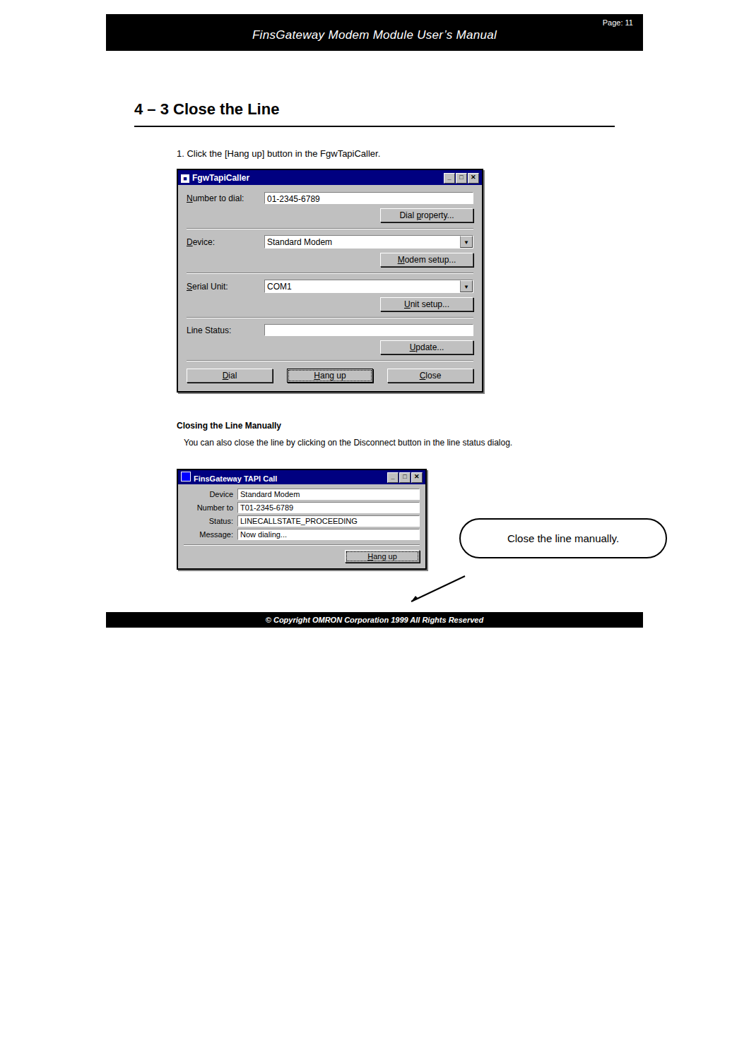Page: 11
FinsGateway Modem Module User’s Manual
4 – 3 Close the Line
1. Click the [Hang up] button in the FgwTapiCaller.
■FgwTapiCaller _□✕
Number to dial:
01-2345-6789
Dial property...
Device:
Standard Modem
▼
Modem setup...
Serial Unit:
COM1
▼
Unit setup...
Line Status:
Update...
Dial
Hang up
Close
Closing the Line Manually
You can also close the line by clicking on the Disconnect button in the line status dialog.
FinsGateway TAPI Call _□✕
Device
Standard Modem
Number to
T01-2345-6789
Status:
LINECALLSTATE_PROCEEDING
Message:
Now dialing...
Hang up
Close the line manually.
© Copyright OMRON Corporation 1999 All Rights Reserved